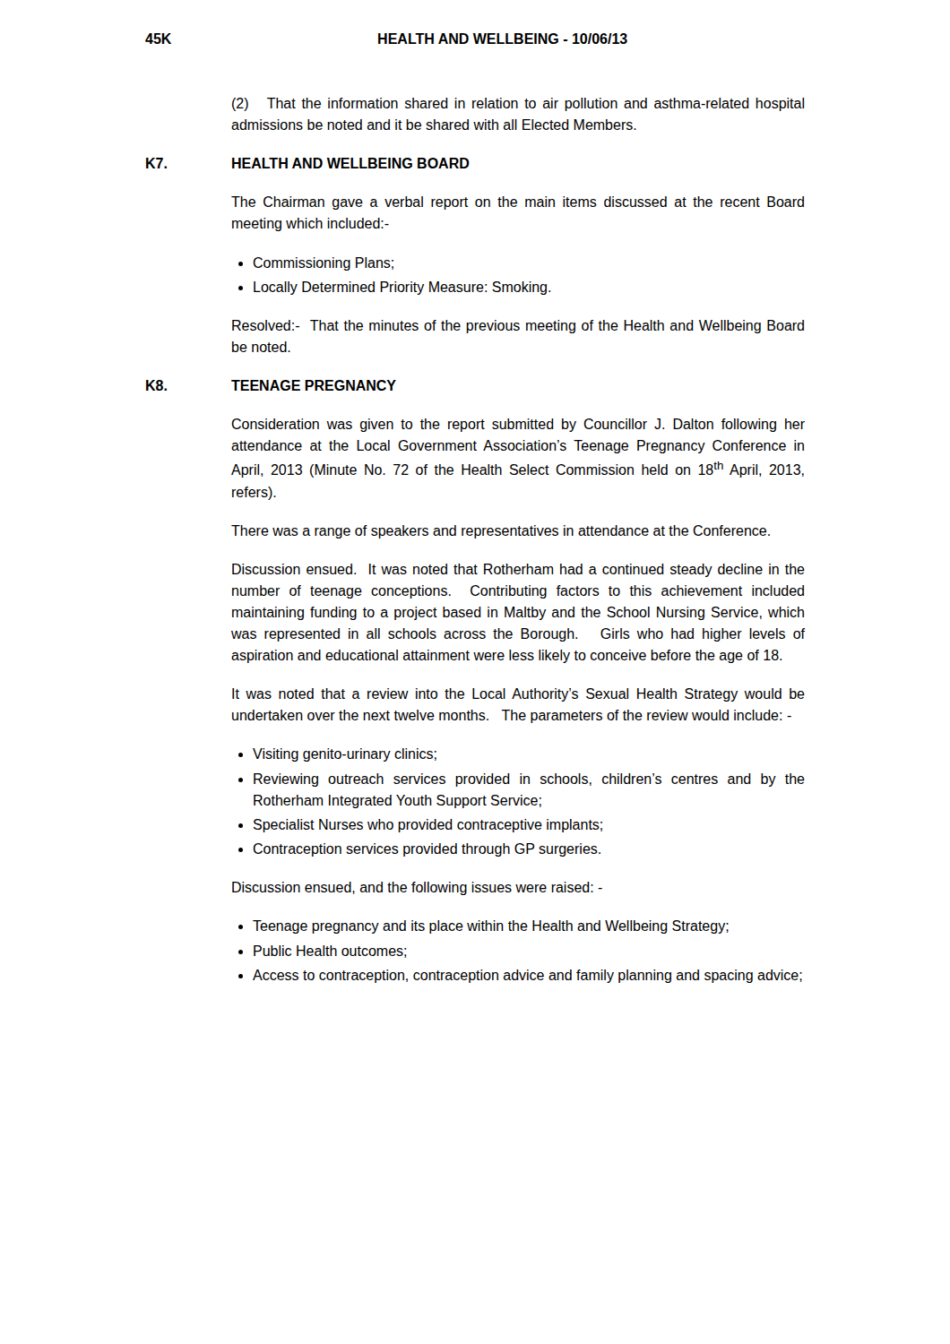45K HEALTH AND WELLBEING - 10/06/13
(2) That the information shared in relation to air pollution and asthma-related hospital admissions be noted and it be shared with all Elected Members.
K7. Health and Wellbeing Board
The Chairman gave a verbal report on the main items discussed at the recent Board meeting which included:-
Commissioning Plans;
Locally Determined Priority Measure: Smoking.
Resolved:- That the minutes of the previous meeting of the Health and Wellbeing Board be noted.
K8. Teenage Pregnancy
Consideration was given to the report submitted by Councillor J. Dalton following her attendance at the Local Government Association’s Teenage Pregnancy Conference in April, 2013 (Minute No. 72 of the Health Select Commission held on 18th April, 2013, refers).
There was a range of speakers and representatives in attendance at the Conference.
Discussion ensued. It was noted that Rotherham had a continued steady decline in the number of teenage conceptions. Contributing factors to this achievement included maintaining funding to a project based in Maltby and the School Nursing Service, which was represented in all schools across the Borough. Girls who had higher levels of aspiration and educational attainment were less likely to conceive before the age of 18.
It was noted that a review into the Local Authority’s Sexual Health Strategy would be undertaken over the next twelve months. The parameters of the review would include: -
Visiting genito-urinary clinics;
Reviewing outreach services provided in schools, children’s centres and by the Rotherham Integrated Youth Support Service;
Specialist Nurses who provided contraceptive implants;
Contraception services provided through GP surgeries.
Discussion ensued, and the following issues were raised: -
Teenage pregnancy and its place within the Health and Wellbeing Strategy;
Public Health outcomes;
Access to contraception, contraception advice and family planning and spacing advice;